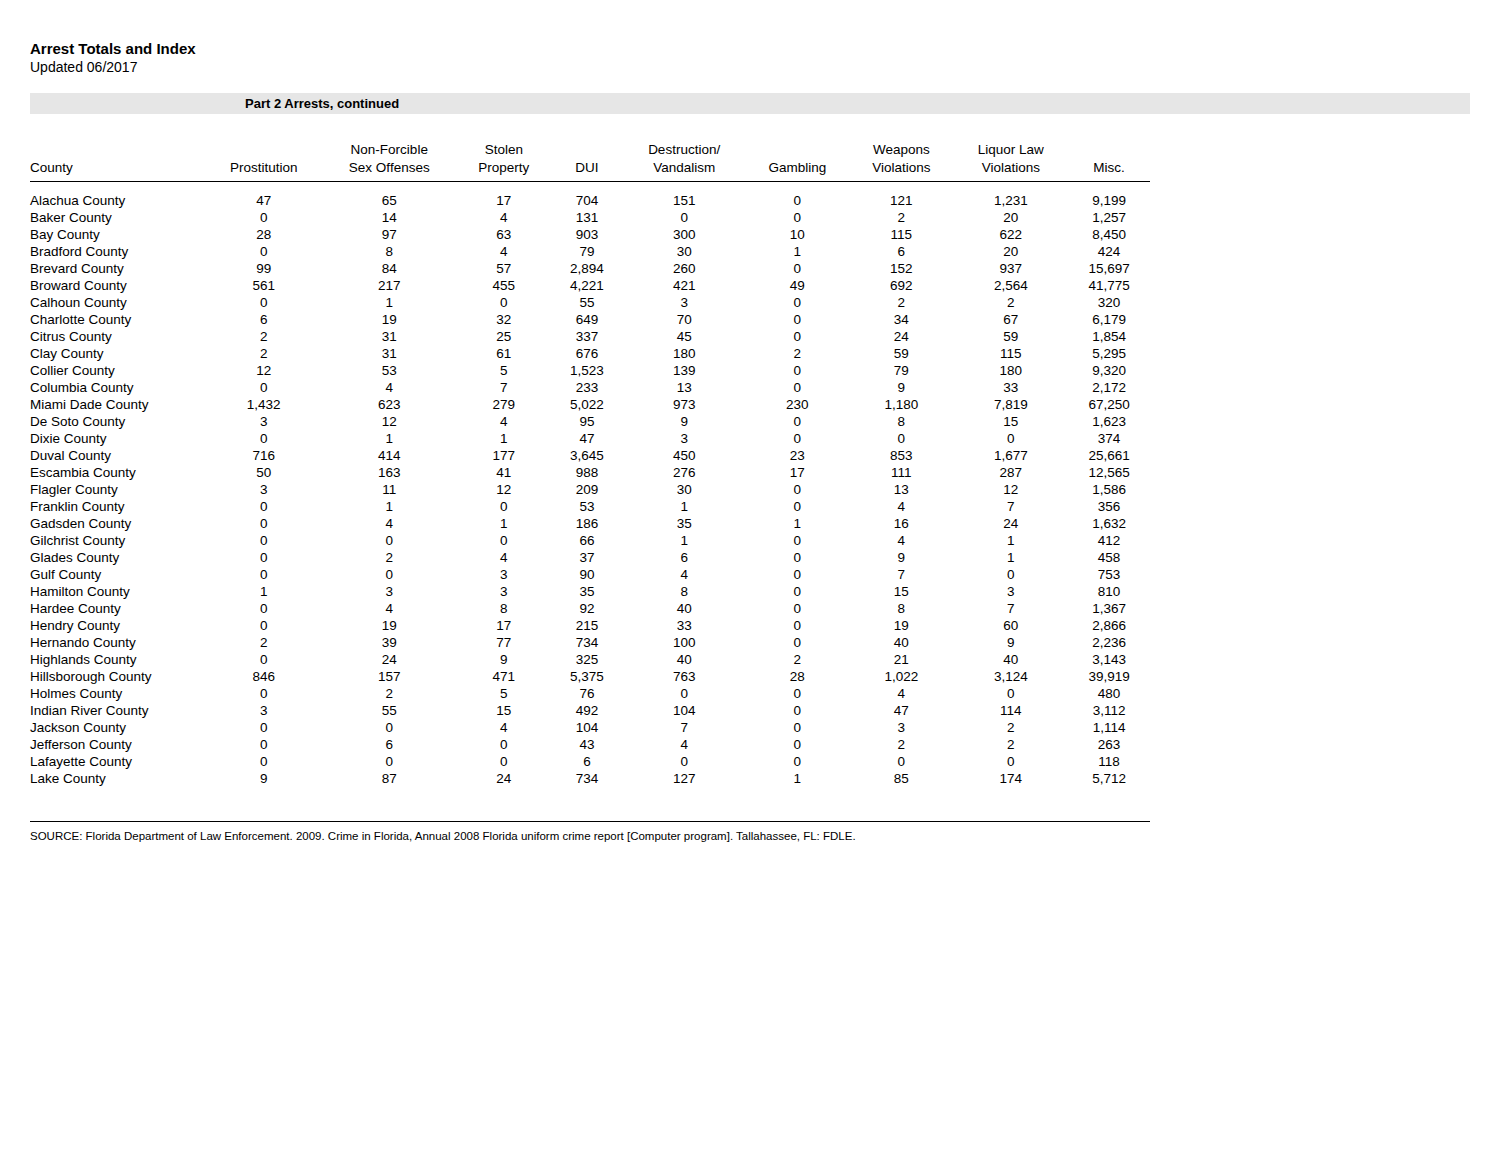Arrest Totals and Index
Updated 06/2017
Part 2 Arrests, continued
| | | Non-Forcible | Stolen | | Destruction/ | | Weapons | Liquor Law | |
| --- | --- | --- | --- | --- | --- | --- | --- | --- | --- |
| County | Prostitution | Sex Offenses | Property | DUI | Vandalism | Gambling | Violations | Violations | Misc. |
| Alachua County | 47 | 65 | 17 | 704 | 151 | 0 | 121 | 1,231 | 9,199 |
| Baker County | 0 | 14 | 4 | 131 | 0 | 0 | 2 | 20 | 1,257 |
| Bay County | 28 | 97 | 63 | 903 | 300 | 10 | 115 | 622 | 8,450 |
| Bradford County | 0 | 8 | 4 | 79 | 30 | 1 | 6 | 20 | 424 |
| Brevard County | 99 | 84 | 57 | 2,894 | 260 | 0 | 152 | 937 | 15,697 |
| Broward County | 561 | 217 | 455 | 4,221 | 421 | 49 | 692 | 2,564 | 41,775 |
| Calhoun County | 0 | 1 | 0 | 55 | 3 | 0 | 2 | 2 | 320 |
| Charlotte County | 6 | 19 | 32 | 649 | 70 | 0 | 34 | 67 | 6,179 |
| Citrus County | 2 | 31 | 25 | 337 | 45 | 0 | 24 | 59 | 1,854 |
| Clay County | 2 | 31 | 61 | 676 | 180 | 2 | 59 | 115 | 5,295 |
| Collier County | 12 | 53 | 5 | 1,523 | 139 | 0 | 79 | 180 | 9,320 |
| Columbia County | 0 | 4 | 7 | 233 | 13 | 0 | 9 | 33 | 2,172 |
| Miami Dade County | 1,432 | 623 | 279 | 5,022 | 973 | 230 | 1,180 | 7,819 | 67,250 |
| De Soto County | 3 | 12 | 4 | 95 | 9 | 0 | 8 | 15 | 1,623 |
| Dixie County | 0 | 1 | 1 | 47 | 3 | 0 | 0 | 0 | 374 |
| Duval County | 716 | 414 | 177 | 3,645 | 450 | 23 | 853 | 1,677 | 25,661 |
| Escambia County | 50 | 163 | 41 | 988 | 276 | 17 | 111 | 287 | 12,565 |
| Flagler County | 3 | 11 | 12 | 209 | 30 | 0 | 13 | 12 | 1,586 |
| Franklin County | 0 | 1 | 0 | 53 | 1 | 0 | 4 | 7 | 356 |
| Gadsden County | 0 | 4 | 1 | 186 | 35 | 1 | 16 | 24 | 1,632 |
| Gilchrist County | 0 | 0 | 0 | 66 | 1 | 0 | 4 | 1 | 412 |
| Glades County | 0 | 2 | 4 | 37 | 6 | 0 | 9 | 1 | 458 |
| Gulf County | 0 | 0 | 3 | 90 | 4 | 0 | 7 | 0 | 753 |
| Hamilton County | 1 | 3 | 3 | 35 | 8 | 0 | 15 | 3 | 810 |
| Hardee County | 0 | 4 | 8 | 92 | 40 | 0 | 8 | 7 | 1,367 |
| Hendry County | 0 | 19 | 17 | 215 | 33 | 0 | 19 | 60 | 2,866 |
| Hernando County | 2 | 39 | 77 | 734 | 100 | 0 | 40 | 9 | 2,236 |
| Highlands County | 0 | 24 | 9 | 325 | 40 | 2 | 21 | 40 | 3,143 |
| Hillsborough County | 846 | 157 | 471 | 5,375 | 763 | 28 | 1,022 | 3,124 | 39,919 |
| Holmes County | 0 | 2 | 5 | 76 | 0 | 0 | 4 | 0 | 480 |
| Indian River County | 3 | 55 | 15 | 492 | 104 | 0 | 47 | 114 | 3,112 |
| Jackson County | 0 | 0 | 4 | 104 | 7 | 0 | 3 | 2 | 1,114 |
| Jefferson County | 0 | 6 | 0 | 43 | 4 | 0 | 2 | 2 | 263 |
| Lafayette County | 0 | 0 | 0 | 6 | 0 | 0 | 0 | 0 | 118 |
| Lake County | 9 | 87 | 24 | 734 | 127 | 1 | 85 | 174 | 5,712 |
SOURCE: Florida Department of Law Enforcement. 2009. Crime in Florida, Annual 2008 Florida uniform crime report [Computer program]. Tallahassee, FL: FDLE.